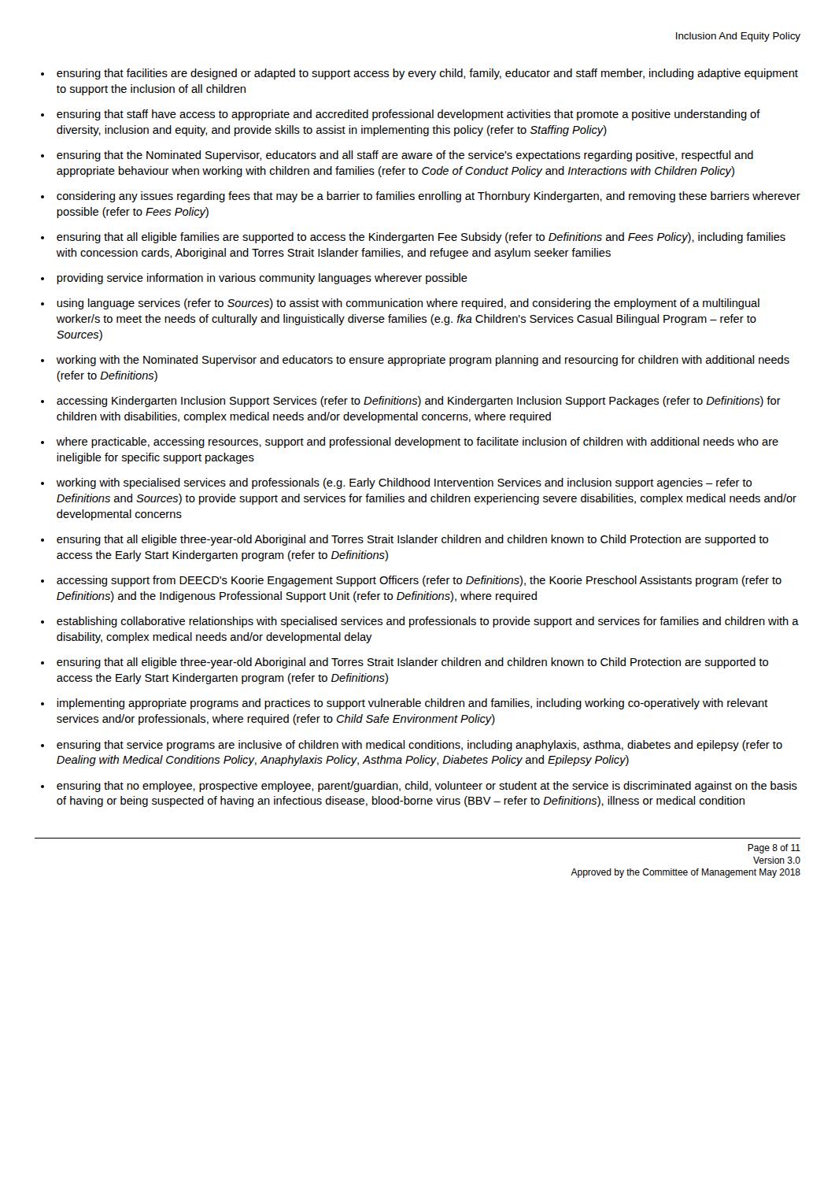Inclusion And Equity Policy
ensuring that facilities are designed or adapted to support access by every child, family, educator and staff member, including adaptive equipment to support the inclusion of all children
ensuring that staff have access to appropriate and accredited professional development activities that promote a positive understanding of diversity, inclusion and equity, and provide skills to assist in implementing this policy (refer to Staffing Policy)
ensuring that the Nominated Supervisor, educators and all staff are aware of the service's expectations regarding positive, respectful and appropriate behaviour when working with children and families (refer to Code of Conduct Policy and Interactions with Children Policy)
considering any issues regarding fees that may be a barrier to families enrolling at Thornbury Kindergarten, and removing these barriers wherever possible (refer to Fees Policy)
ensuring that all eligible families are supported to access the Kindergarten Fee Subsidy (refer to Definitions and Fees Policy), including families with concession cards, Aboriginal and Torres Strait Islander families, and refugee and asylum seeker families
providing service information in various community languages wherever possible
using language services (refer to Sources) to assist with communication where required, and considering the employment of a multilingual worker/s to meet the needs of culturally and linguistically diverse families (e.g. fka Children's Services Casual Bilingual Program – refer to Sources)
working with the Nominated Supervisor and educators to ensure appropriate program planning and resourcing for children with additional needs (refer to Definitions)
accessing Kindergarten Inclusion Support Services (refer to Definitions) and Kindergarten Inclusion Support Packages (refer to Definitions) for children with disabilities, complex medical needs and/or developmental concerns, where required
where practicable, accessing resources, support and professional development to facilitate inclusion of children with additional needs who are ineligible for specific support packages
working with specialised services and professionals (e.g. Early Childhood Intervention Services and inclusion support agencies – refer to Definitions and Sources) to provide support and services for families and children experiencing severe disabilities, complex medical needs and/or developmental concerns
ensuring that all eligible three-year-old Aboriginal and Torres Strait Islander children and children known to Child Protection are supported to access the Early Start Kindergarten program (refer to Definitions)
accessing support from DEECD's Koorie Engagement Support Officers (refer to Definitions), the Koorie Preschool Assistants program (refer to Definitions) and the Indigenous Professional Support Unit (refer to Definitions), where required
establishing collaborative relationships with specialised services and professionals to provide support and services for families and children with a disability, complex medical needs and/or developmental delay
ensuring that all eligible three-year-old Aboriginal and Torres Strait Islander children and children known to Child Protection are supported to access the Early Start Kindergarten program (refer to Definitions)
implementing appropriate programs and practices to support vulnerable children and families, including working co-operatively with relevant services and/or professionals, where required (refer to Child Safe Environment Policy)
ensuring that service programs are inclusive of children with medical conditions, including anaphylaxis, asthma, diabetes and epilepsy (refer to Dealing with Medical Conditions Policy, Anaphylaxis Policy, Asthma Policy, Diabetes Policy and Epilepsy Policy)
ensuring that no employee, prospective employee, parent/guardian, child, volunteer or student at the service is discriminated against on the basis of having or being suspected of having an infectious disease, blood-borne virus (BBV – refer to Definitions), illness or medical condition
Page 8 of 11
Version 3.0
Approved by the Committee of Management May 2018